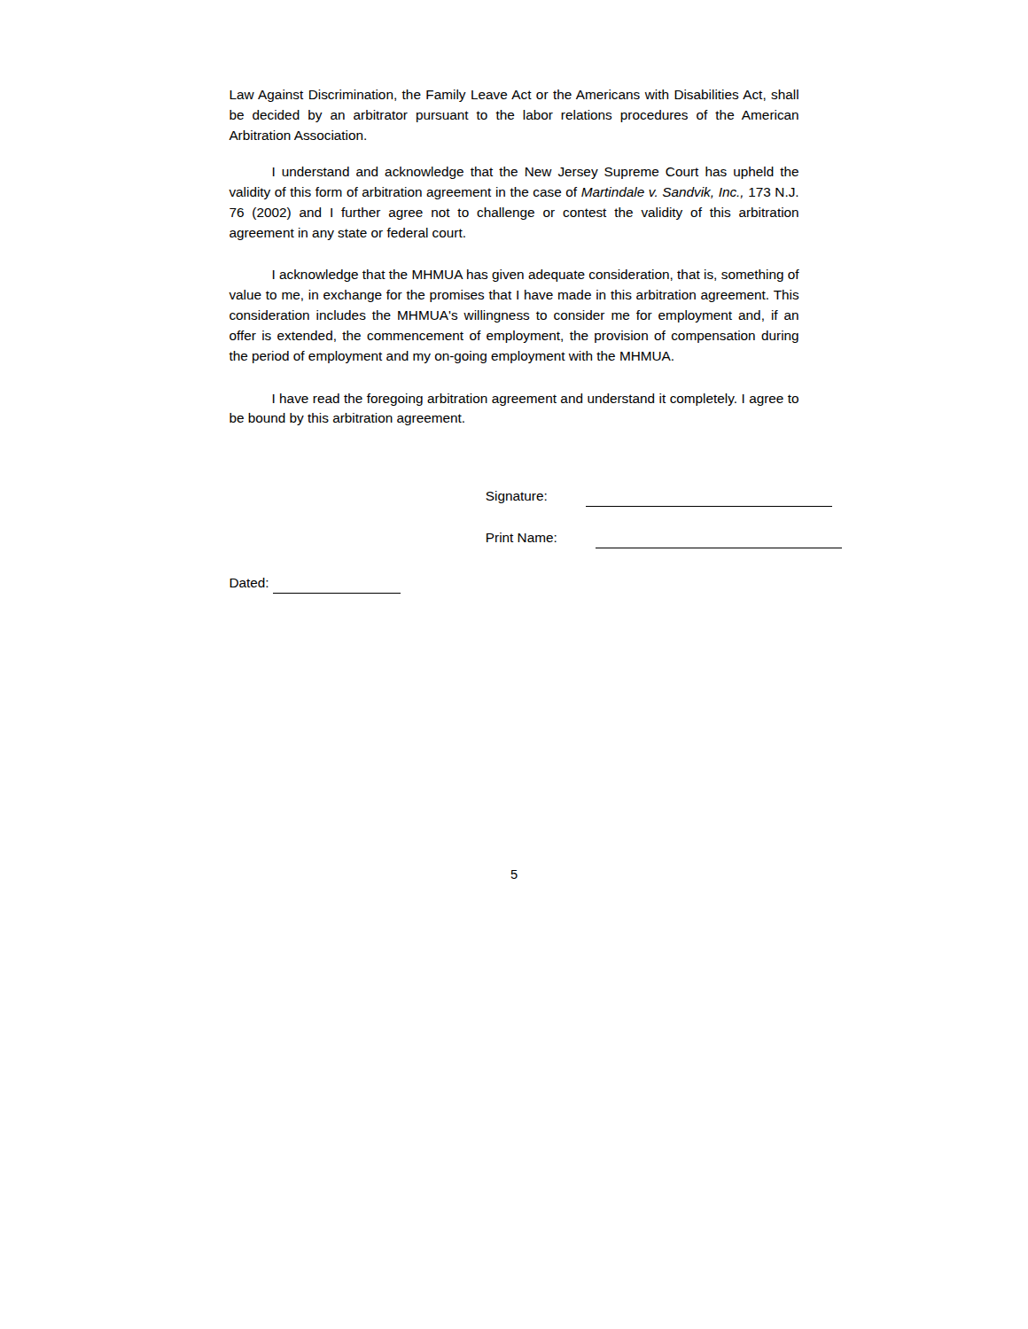Law Against Discrimination, the Family Leave Act or the Americans with Disabilities Act, shall be decided by an arbitrator pursuant to the labor relations procedures of the American Arbitration Association.
I understand and acknowledge that the New Jersey Supreme Court has upheld the validity of this form of arbitration agreement in the case of Martindale v. Sandvik, Inc., 173 N.J. 76 (2002) and I further agree not to challenge or contest the validity of this arbitration agreement in any state or federal court.
I acknowledge that the MHMUA has given adequate consideration, that is, something of value to me, in exchange for the promises that I have made in this arbitration agreement. This consideration includes the MHMUA's willingness to consider me for employment and, if an offer is extended, the commencement of employment, the provision of compensation during the period of employment and my on-going employment with the MHMUA.
I have read the foregoing arbitration agreement and understand it completely. I agree to be bound by this arbitration agreement.
Signature:
Print Name:
Dated:
5